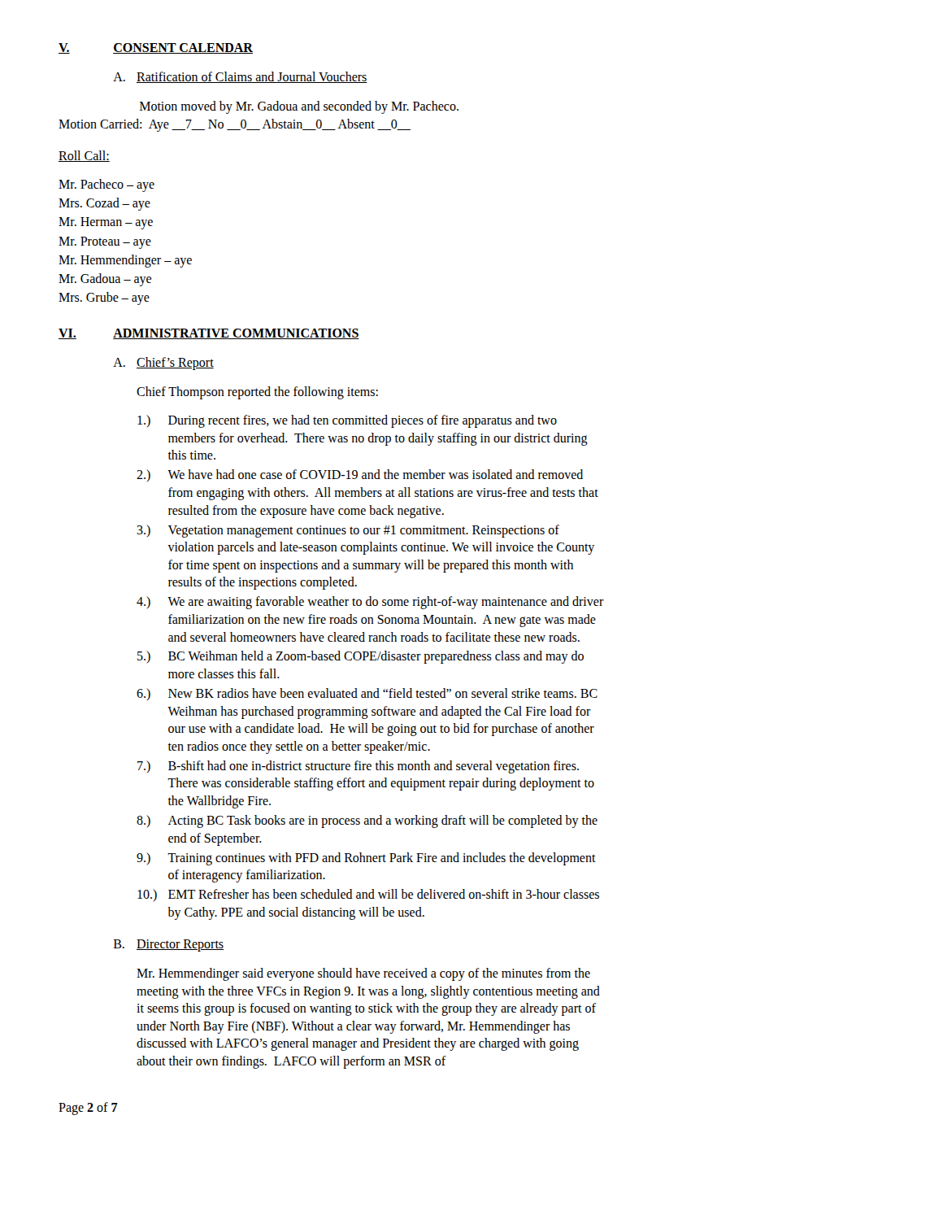V. CONSENT CALENDAR
A. Ratification of Claims and Journal Vouchers
Motion moved by Mr. Gadoua and seconded by Mr. Pacheco.
Motion Carried: Aye __7__ No __0__ Abstain__0__ Absent __0__
Roll Call:
Mr. Pacheco – aye
Mrs. Cozad – aye
Mr. Herman – aye
Mr. Proteau – aye
Mr. Hemmendinger – aye
Mr. Gadoua – aye
Mrs. Grube – aye
VI. ADMINISTRATIVE COMMUNICATIONS
A. Chief’s Report
Chief Thompson reported the following items:
During recent fires, we had ten committed pieces of fire apparatus and two members for overhead. There was no drop to daily staffing in our district during this time.
We have had one case of COVID-19 and the member was isolated and removed from engaging with others. All members at all stations are virus-free and tests that resulted from the exposure have come back negative.
Vegetation management continues to our #1 commitment. Reinspections of violation parcels and late-season complaints continue. We will invoice the County for time spent on inspections and a summary will be prepared this month with results of the inspections completed.
We are awaiting favorable weather to do some right-of-way maintenance and driver familiarization on the new fire roads on Sonoma Mountain. A new gate was made and several homeowners have cleared ranch roads to facilitate these new roads.
BC Weihman held a Zoom-based COPE/disaster preparedness class and may do more classes this fall.
New BK radios have been evaluated and “field tested” on several strike teams. BC Weihman has purchased programming software and adapted the Cal Fire load for our use with a candidate load. He will be going out to bid for purchase of another ten radios once they settle on a better speaker/mic.
B-shift had one in-district structure fire this month and several vegetation fires. There was considerable staffing effort and equipment repair during deployment to the Wallbridge Fire.
Acting BC Task books are in process and a working draft will be completed by the end of September.
Training continues with PFD and Rohnert Park Fire and includes the development of interagency familiarization.
EMT Refresher has been scheduled and will be delivered on-shift in 3-hour classes by Cathy. PPE and social distancing will be used.
B. Director Reports
Mr. Hemmendinger said everyone should have received a copy of the minutes from the meeting with the three VFCs in Region 9. It was a long, slightly contentious meeting and it seems this group is focused on wanting to stick with the group they are already part of under North Bay Fire (NBF). Without a clear way forward, Mr. Hemmendinger has discussed with LAFCO’s general manager and President they are charged with going about their own findings. LAFCO will perform an MSR of
Page 2 of 7